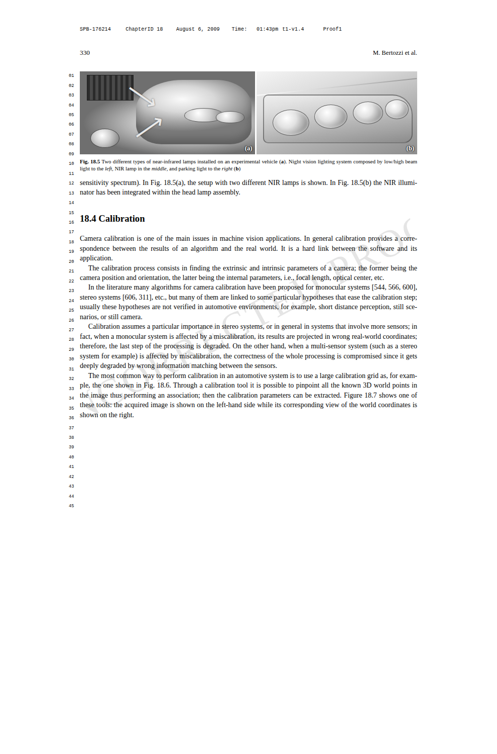SPB-176214 ChapterID 18 August 6, 2009 Time: 01:43pm t1-v1.4 Proof1
330 M. Bertozzi et al.
01
02
03
04
05
06
07
08
09
10
11
12
13
14
15
16
17
18
19
20
21
22
23
24
25
26
27
28
29
30
31
32
33
34
35
36
37
38
39
40
41
42
43
44
45
⟶
⟶
(a)
(b)
Fig. 18.5 Two different types of near-infrared lamps installed on an experimental vehicle (a). Night vision lighting system composed by low/high beam light to the left, NIR lamp in the middle, and parking light to the right (b)
sensitivity spectrum). In Fig. 18.5(a), the setup with two different NIR lamps is shown. In Fig. 18.5(b) the NIR illuminator has been integrated within the head lamp assembly.
18.4 Calibration
Camera calibration is one of the main issues in machine vision applications. In general calibration provides a correspondence between the results of an algorithm and the real world. It is a hard link between the software and its application.
The calibration process consists in finding the extrinsic and intrinsic parameters of a camera; the former being the camera position and orientation, the latter being the internal parameters, i.e., focal length, optical center, etc.
In the literature many algorithms for camera calibration have been proposed for monocular systems [544, 566, 600], stereo systems [606, 311], etc., but many of them are linked to some particular hypotheses that ease the calibration step; usually these hypotheses are not verified in automotive environments, for example, short distance perception, still scenarios, or still camera.
Calibration assumes a particular importance in stereo systems, or in general in systems that involve more sensors; in fact, when a monocular system is affected by a miscalibration, its results are projected in wrong real-world coordinates; therefore, the last step of the processing is degraded. On the other hand, when a multi-sensor system (such as a stereo system for example) is affected by miscalibration, the correctness of the whole processing is compromised since it gets deeply degraded by wrong information matching between the sensors.
The most common way to perform calibration in an automotive system is to use a large calibration grid as, for example, the one shown in Fig. 18.6. Through a calibration tool it is possible to pinpoint all the known 3D world points in the image thus performing an association; then the calibration parameters can be extracted. Figure 18.7 shows one of these tools: the acquired image is shown on the left-hand side while its corresponding view of the world coordinates is shown on the right.
UNCORRECTED PROOF